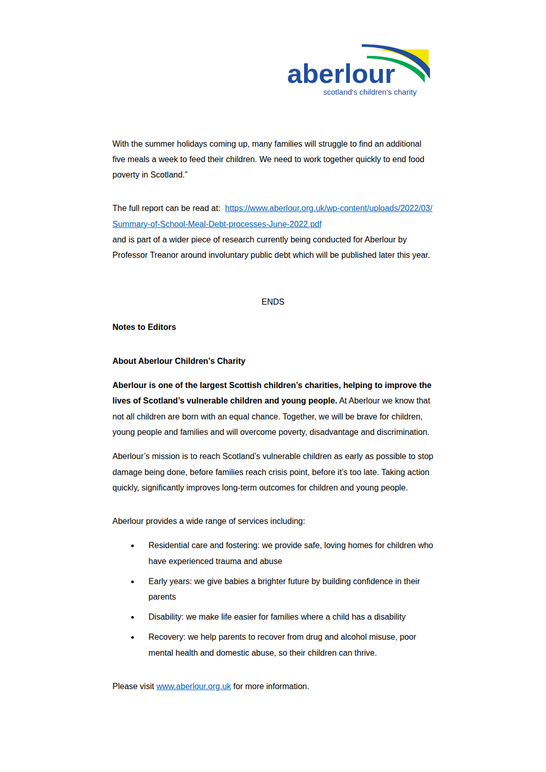With the summer holidays coming up, many families will struggle to find an additional five meals a week to feed their children. We need to work together quickly to end food poverty in Scotland.”
The full report can be read at: https://www.aberlour.org.uk/wp-content/uploads/2022/03/Summary-of-School-Meal-Debt-processes-June-2022.pdf
and is part of a wider piece of research currently being conducted for Aberlour by Professor Treanor around involuntary public debt which will be published later this year.
ENDS
Notes to Editors
About Aberlour Children’s Charity
Aberlour is one of the largest Scottish children’s charities, helping to improve the lives of Scotland’s vulnerable children and young people. At Aberlour we know that not all children are born with an equal chance. Together, we will be brave for children, young people and families and will overcome poverty, disadvantage and discrimination.
Aberlour’s mission is to reach Scotland’s vulnerable children as early as possible to stop damage being done, before families reach crisis point, before it’s too late. Taking action quickly, significantly improves long-term outcomes for children and young people.
Aberlour provides a wide range of services including:
Residential care and fostering: we provide safe, loving homes for children who have experienced trauma and abuse
Early years: we give babies a brighter future by building confidence in their parents
Disability: we make life easier for families where a child has a disability
Recovery: we help parents to recover from drug and alcohol misuse, poor mental health and domestic abuse, so their children can thrive.
Please visit www.aberlour.org.uk for more information.